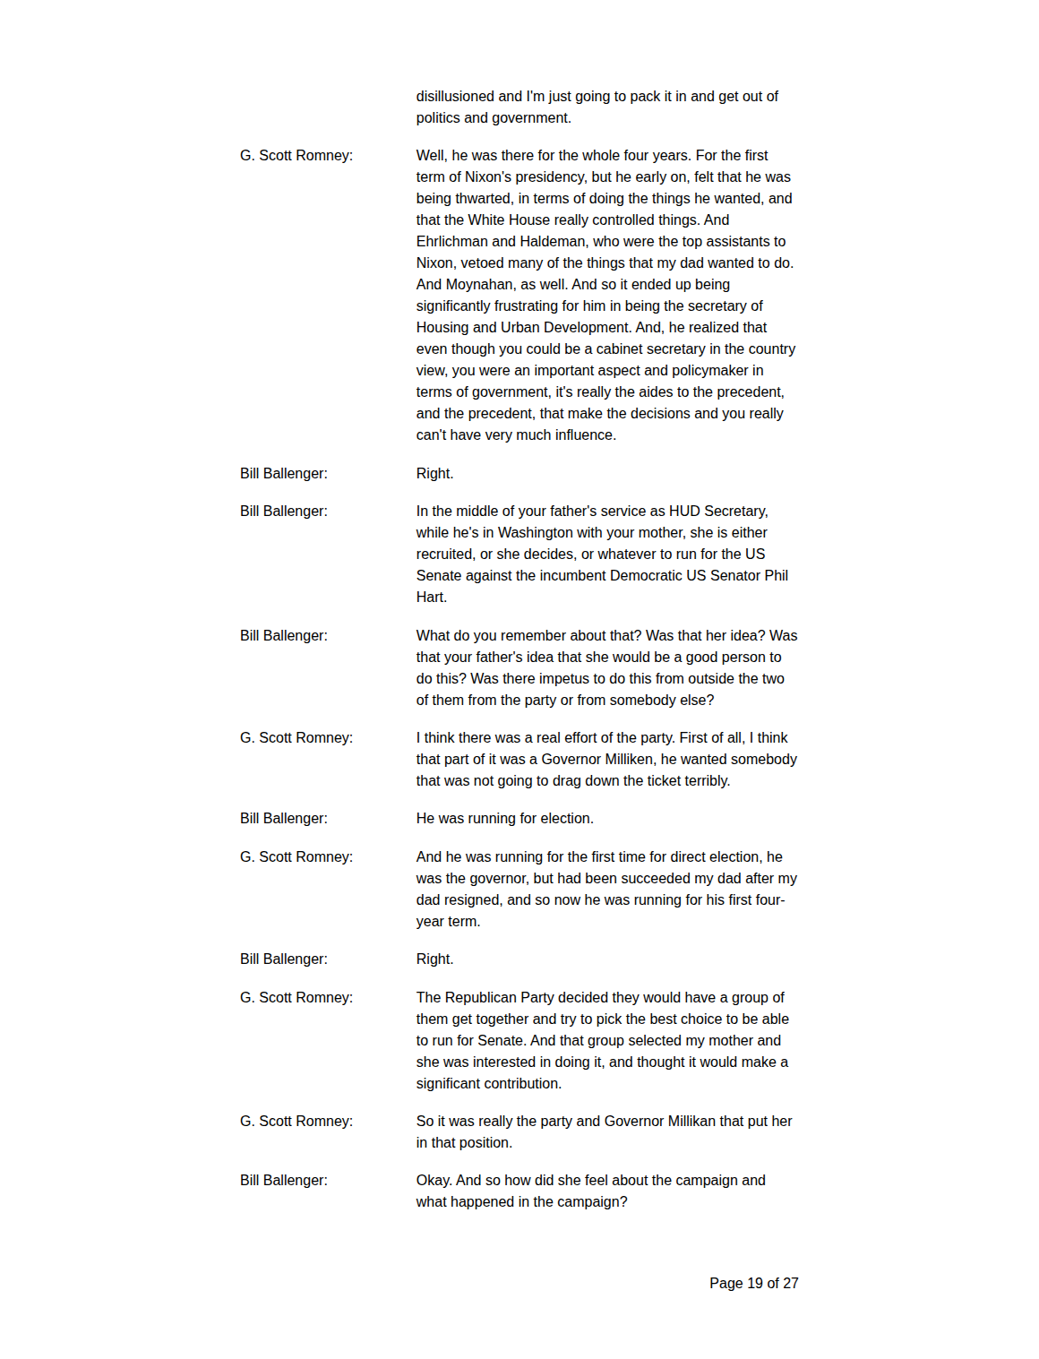disillusioned and I'm just going to pack it in and get out of politics and government.
G. Scott Romney:
Well, he was there for the whole four years. For the first term of Nixon's presidency, but he early on, felt that he was being thwarted, in terms of doing the things he wanted, and that the White House really controlled things. And Ehrlichman and Haldeman, who were the top assistants to Nixon, vetoed many of the things that my dad wanted to do. And Moynahan, as well. And so it ended up being significantly frustrating for him in being the secretary of Housing and Urban Development. And, he realized that even though you could be a cabinet secretary in the country view, you were an important aspect and policymaker in terms of government, it's really the aides to the precedent, and the precedent, that make the decisions and you really can't have very much influence.
Bill Ballenger:
Right.
Bill Ballenger:
In the middle of your father's service as HUD Secretary, while he's in Washington with your mother, she is either recruited, or she decides, or whatever to run for the US Senate against the incumbent Democratic US Senator Phil Hart.
Bill Ballenger:
What do you remember about that? Was that her idea? Was that your father's idea that she would be a good person to do this? Was there impetus to do this from outside the two of them from the party or from somebody else?
G. Scott Romney:
I think there was a real effort of the party. First of all, I think that part of it was a Governor Milliken, he wanted somebody that was not going to drag down the ticket terribly.
Bill Ballenger:
He was running for election.
G. Scott Romney:
And he was running for the first time for direct election, he was the governor, but had been succeeded my dad after my dad resigned, and so now he was running for his first four-year term.
Bill Ballenger:
Right.
G. Scott Romney:
The Republican Party decided they would have a group of them get together and try to pick the best choice to be able to run for Senate. And that group selected my mother and she was interested in doing it, and thought it would make a significant contribution.
G. Scott Romney:
So it was really the party and Governor Millikan that put her in that position.
Bill Ballenger:
Okay. And so how did she feel about the campaign and what happened in the campaign?
Page 19 of 27